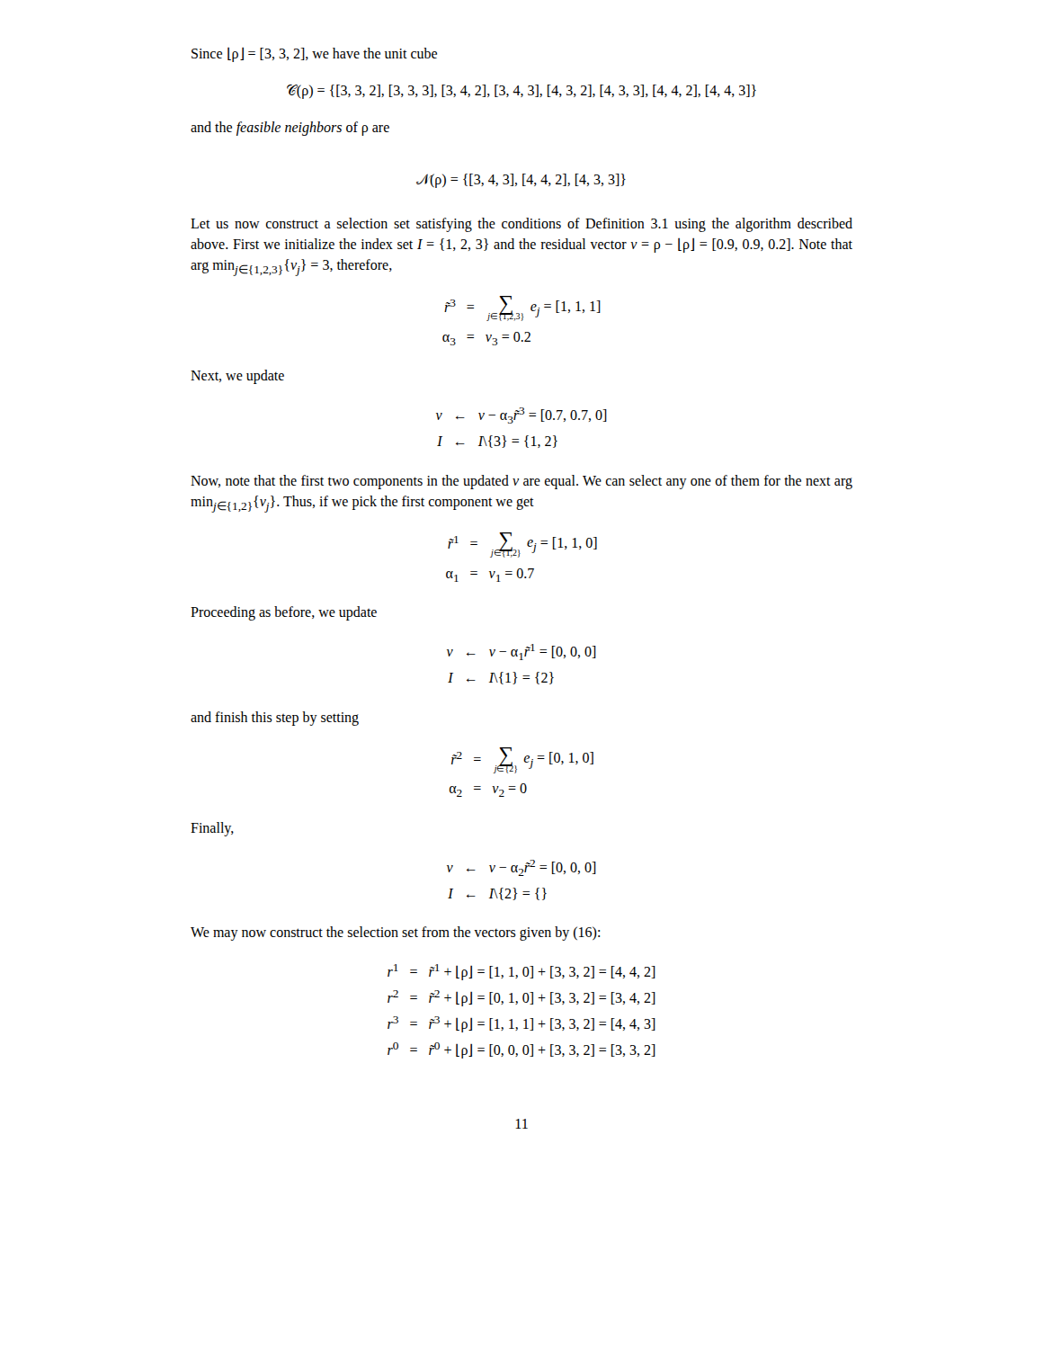Since ⌊ρ⌋ = [3, 3, 2], we have the unit cube
𝒞(ρ) = {[3, 3, 2], [3, 3, 3], [3, 4, 2], [3, 4, 3], [4, 3, 2], [4, 3, 3], [4, 4, 2], [4, 4, 3]}
and the feasible neighbors of ρ are
𝒩(ρ) = {[3, 4, 3], [4, 4, 2], [4, 3, 3]}
Let us now construct a selection set satisfying the conditions of Definition 3.1 using the algorithm described above. First we initialize the index set I = {1, 2, 3} and the residual vector v = ρ − ⌊ρ⌋ = [0.9, 0.9, 0.2]. Note that arg minj∈{1,2,3}{vj} = 3, therefore,
| r̃ 3 | = | ∑ j ∈{1,2,3} e j = [1, 1, 1] |
| α 3 | = | v 3 = 0.2 |
Next, we update
| v | ← | v − α 3 r̃ 3 = [0.7, 0.7, 0] |
| I | ← | I \{3} = {1, 2} |
Now, note that the first two components in the updated v are equal. We can select any one of them for the next arg minj∈{1,2}{vj}. Thus, if we pick the first component we get
| r̃ 1 | = | ∑ j ∈{1,2} e j = [1, 1, 0] |
| α 1 | = | v 1 = 0.7 |
Proceeding as before, we update
| v | ← | v − α 1 r̃ 1 = [0, 0, 0] |
| I | ← | I \{1} = {2} |
and finish this step by setting
| r̃ 2 | = | ∑ j ∈{2} e j = [0, 1, 0] |
| α 2 | = | v 2 = 0 |
Finally,
| v | ← | v − α 2 r̃ 2 = [0, 0, 0] |
| I | ← | I \{2} = {} |
We may now construct the selection set from the vectors given by (16):
| r 1 | = | r̃ 1 + ⌊ρ⌋ = [1, 1, 0] + [3, 3, 2] = [4, 4, 2] |
| r 2 | = | r̃ 2 + ⌊ρ⌋ = [0, 1, 0] + [3, 3, 2] = [3, 4, 2] |
| r 3 | = | r̃ 3 + ⌊ρ⌋ = [1, 1, 1] + [3, 3, 2] = [4, 4, 3] |
| r 0 | = | r̃ 0 + ⌊ρ⌋ = [0, 0, 0] + [3, 3, 2] = [3, 3, 2] |
11